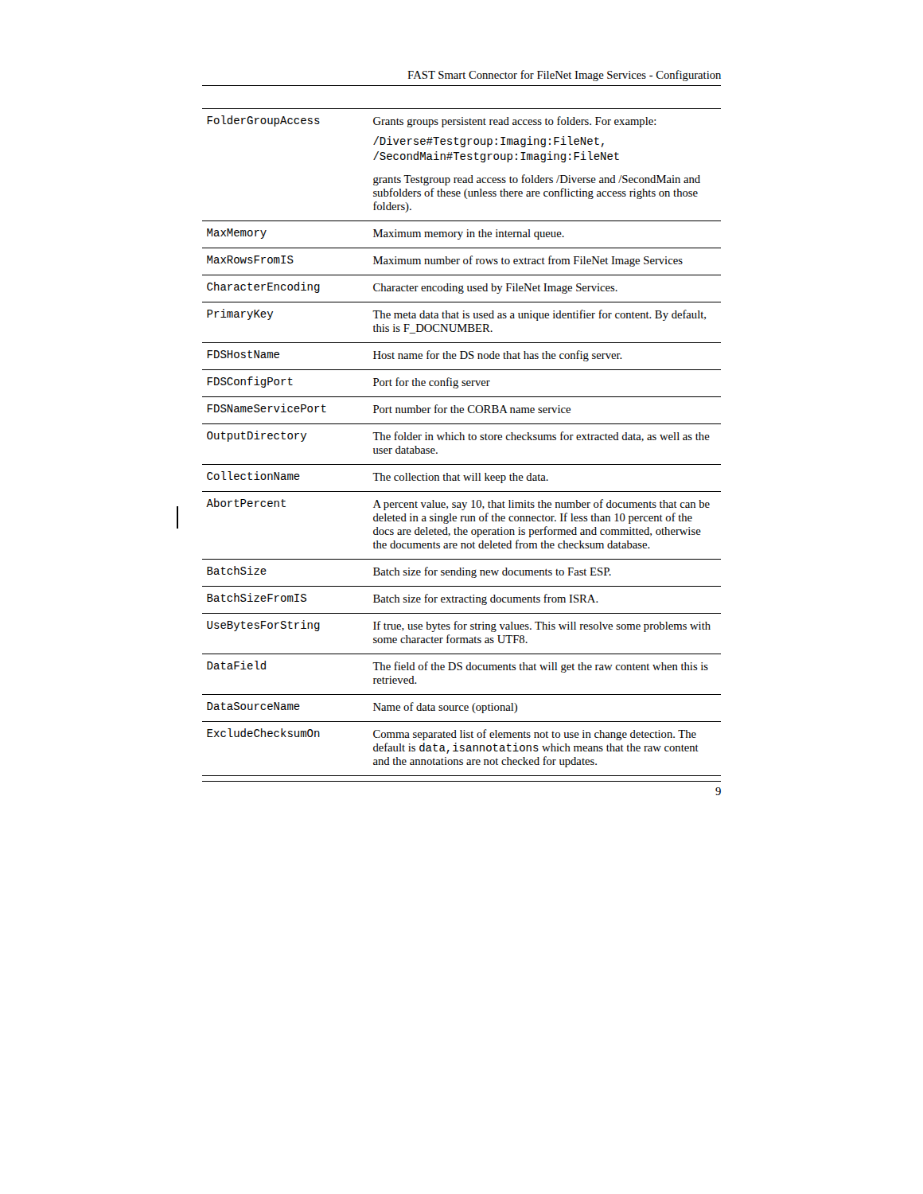FAST Smart Connector for FileNet Image Services - Configuration
| FolderGroupAccess | Grants groups persistent read access to folders. For example: /Diverse#Testgroup:Imaging:FileNet, /SecondMain#Testgroup:Imaging:FileNet grants Testgroup read access to folders /Diverse and /SecondMain and subfolders of these (unless there are conflicting access rights on those folders). |
| MaxMemory | Maximum memory in the internal queue. |
| MaxRowsFromIS | Maximum number of rows to extract from FileNet Image Services |
| CharacterEncoding | Character encoding used by FileNet Image Services. |
| PrimaryKey | The meta data that is used as a unique identifier for content. By default, this is F_DOCNUMBER. |
| FDSHostName | Host name for the DS node that has the config server. |
| FDSConfigPort | Port for the config server |
| FDSNameServicePort | Port number for the CORBA name service |
| OutputDirectory | The folder in which to store checksums for extracted data, as well as the user database. |
| CollectionName | The collection that will keep the data. |
| AbortPercent | A percent value, say 10, that limits the number of documents that can be deleted in a single run of the connector. If less than 10 percent of the docs are deleted, the operation is performed and committed, otherwise the documents are not deleted from the checksum database. |
| BatchSize | Batch size for sending new documents to Fast ESP. |
| BatchSizeFromIS | Batch size for extracting documents from ISRA. |
| UseBytesForString | If true, use bytes for string values. This will resolve some problems with some character formats as UTF8. |
| DataField | The field of the DS documents that will get the raw content when this is retrieved. |
| DataSourceName | Name of data source (optional) |
| ExcludeChecksumOn | Comma separated list of elements not to use in change detection. The default is data,isannotations which means that the raw content and the annotations are not checked for updates. |
9